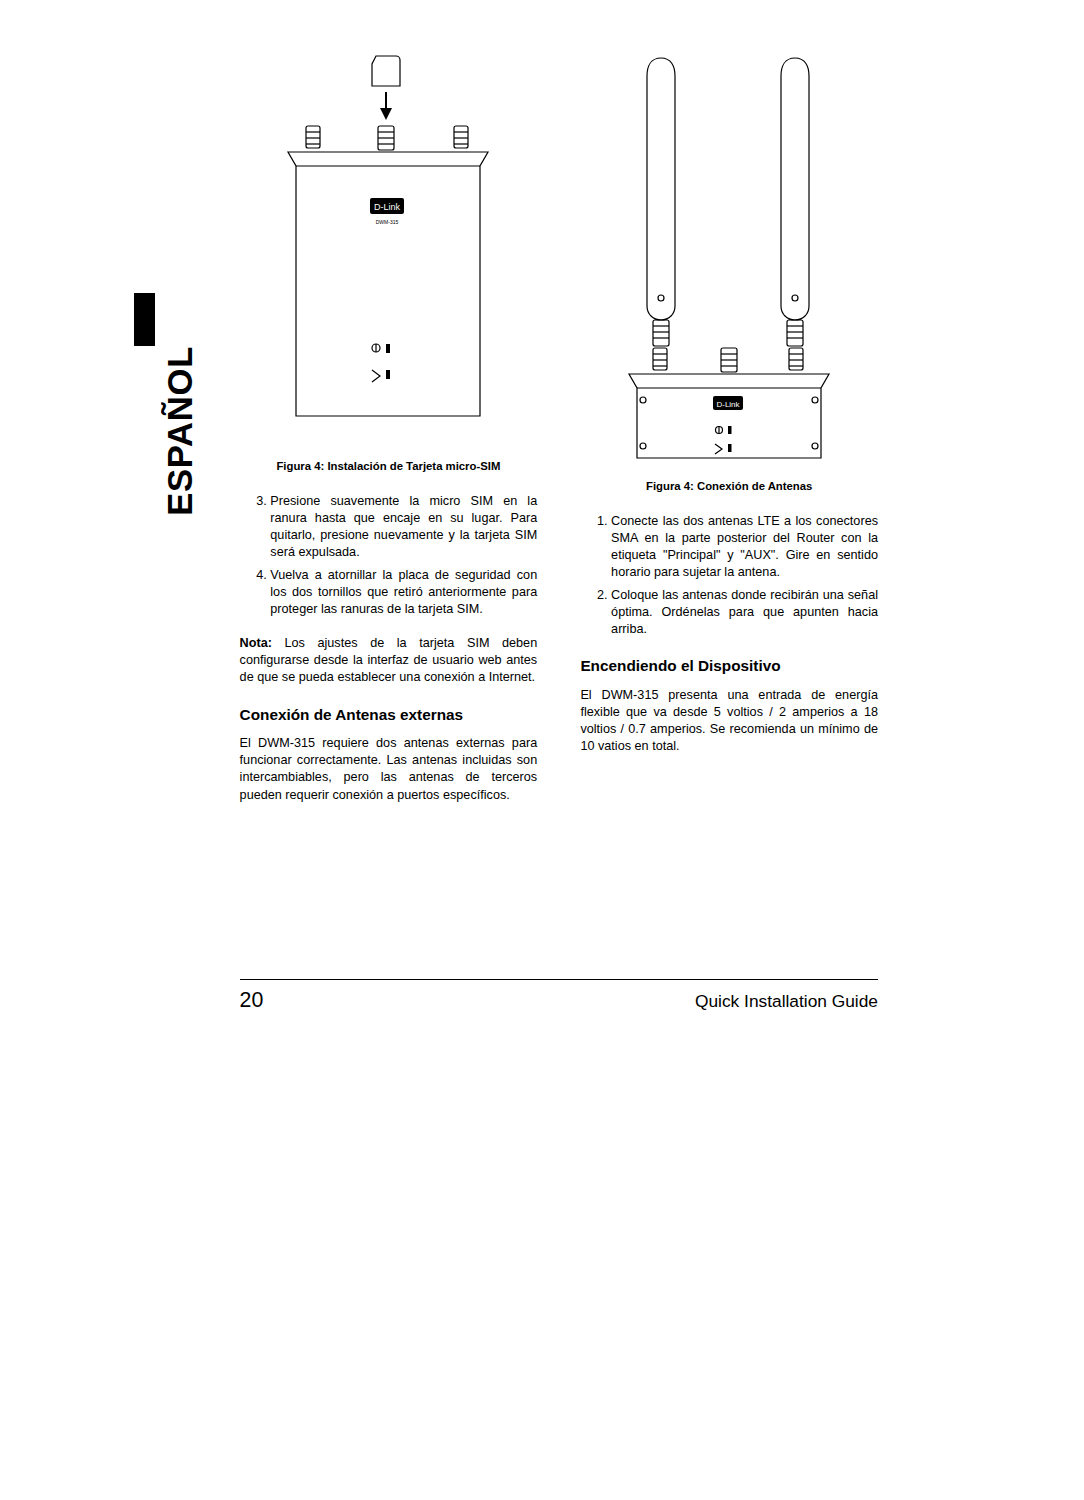ESPAÑOL
D-Link DWM-315
Figura 4: Instalación de Tarjeta micro-SIM
Presione suavemente la micro SIM en la ranura hasta que encaje en su lugar. Para quitarlo, presione nuevamente y la tarjeta SIM será expulsada.
Vuelva a atornillar la placa de seguridad con los dos tornillos que retiró anteriormente para proteger las ranuras de la tarjeta SIM.
Nota: Los ajustes de la tarjeta SIM deben configurarse desde la interfaz de usuario web antes de que se pueda establecer una conexión a Internet.
Conexión de Antenas externas
El DWM-315 requiere dos antenas externas para funcionar correctamente. Las antenas incluidas son intercambiables, pero las antenas de terceros pueden requerir conexión a puertos específicos.
D-Link
Figura 4: Conexión de Antenas
Conecte las dos antenas LTE a los conectores SMA en la parte posterior del Router con la etiqueta "Principal" y "AUX". Gire en sentido horario para sujetar la antena.
Coloque las antenas donde recibirán una señal óptima. Ordénelas para que apunten hacia arriba.
Encendiendo el Dispositivo
El DWM-315 presenta una entrada de energía flexible que va desde 5 voltios / 2 amperios a 18 voltios / 0.7 amperios. Se recomienda un mínimo de 10 vatios en total.
20
Quick Installation Guide